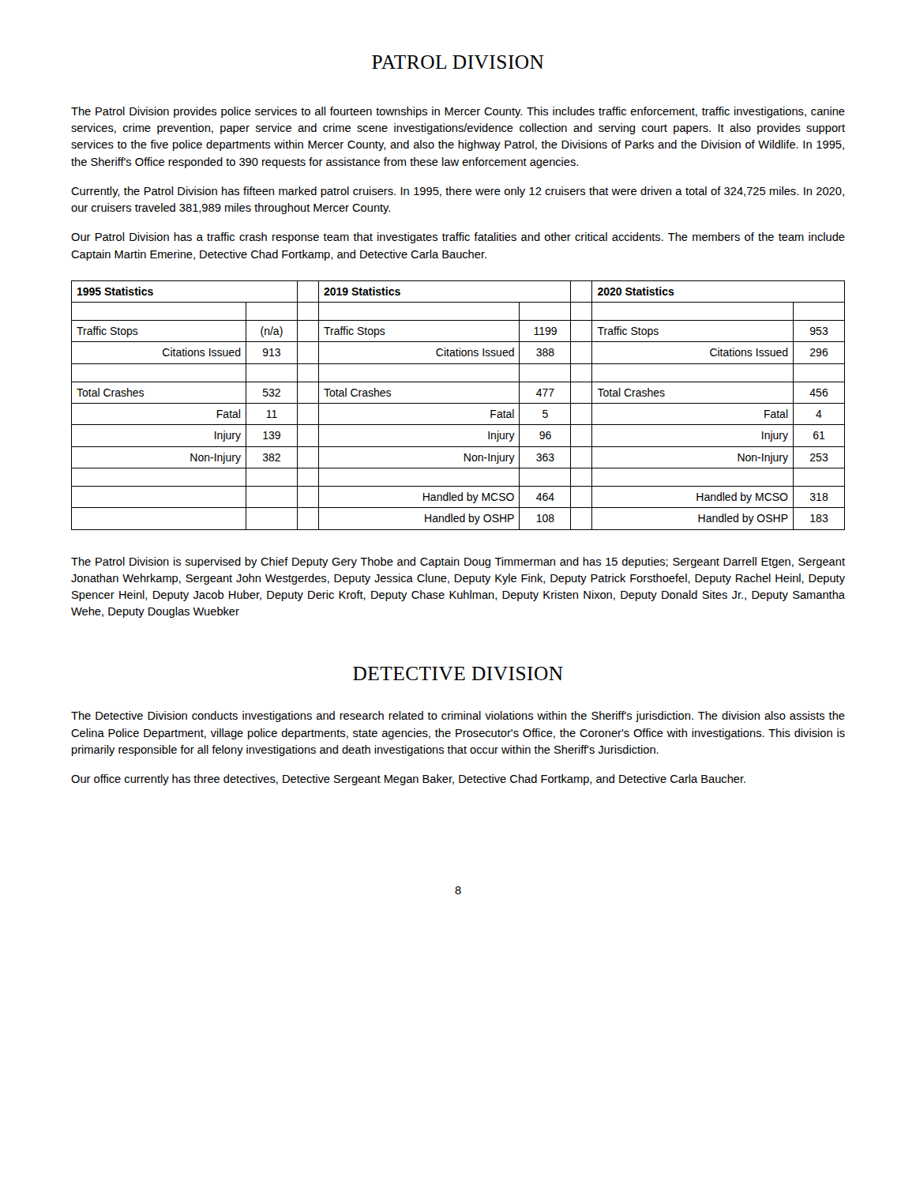PATROL DIVISION
The Patrol Division provides police services to all fourteen townships in Mercer County. This includes traffic enforcement, traffic investigations, canine services, crime prevention, paper service and crime scene investigations/evidence collection and serving court papers. It also provides support services to the five police departments within Mercer County, and also the highway Patrol, the Divisions of Parks and the Division of Wildlife. In 1995, the Sheriff's Office responded to 390 requests for assistance from these law enforcement agencies.
Currently, the Patrol Division has fifteen marked patrol cruisers. In 1995, there were only 12 cruisers that were driven a total of 324,725 miles. In 2020, our cruisers traveled 381,989 miles throughout Mercer County.
Our Patrol Division has a traffic crash response team that investigates traffic fatalities and other critical accidents. The members of the team include Captain Martin Emerine, Detective Chad Fortkamp, and Detective Carla Baucher.
| 1995 Statistics | | 2019 Statistics | | 2020 Statistics |
| Traffic Stops | (n/a) | | Traffic Stops | 1199 | | Traffic Stops | 953 |
| Citations Issued | 913 | | Citations Issued | 388 | | Citations Issued | 296 |
| Total Crashes | 532 | | Total Crashes | 477 | | Total Crashes | 456 |
| Fatal | 11 | | Fatal | 5 | | Fatal | 4 |
| Injury | 139 | | Injury | 96 | | Injury | 61 |
| Non-Injury | 382 | | Non-Injury | 363 | | Non-Injury | 253 |
| | | | Handled by MCSO | 464 | | Handled by MCSO | 318 |
| | | | Handled by OSHP | 108 | | Handled by OSHP | 183 |
The Patrol Division is supervised by Chief Deputy Gery Thobe and Captain Doug Timmerman and has 15 deputies; Sergeant Darrell Etgen, Sergeant Jonathan Wehrkamp, Sergeant John Westgerdes, Deputy Jessica Clune, Deputy Kyle Fink, Deputy Patrick Forsthoefel, Deputy Rachel Heinl, Deputy Spencer Heinl, Deputy Jacob Huber, Deputy Deric Kroft, Deputy Chase Kuhlman, Deputy Kristen Nixon, Deputy Donald Sites Jr., Deputy Samantha Wehe, Deputy Douglas Wuebker
DETECTIVE DIVISION
The Detective Division conducts investigations and research related to criminal violations within the Sheriff's jurisdiction. The division also assists the Celina Police Department, village police departments, state agencies, the Prosecutor's Office, the Coroner's Office with investigations. This division is primarily responsible for all felony investigations and death investigations that occur within the Sheriff's Jurisdiction.
Our office currently has three detectives, Detective Sergeant Megan Baker, Detective Chad Fortkamp, and Detective Carla Baucher.
8